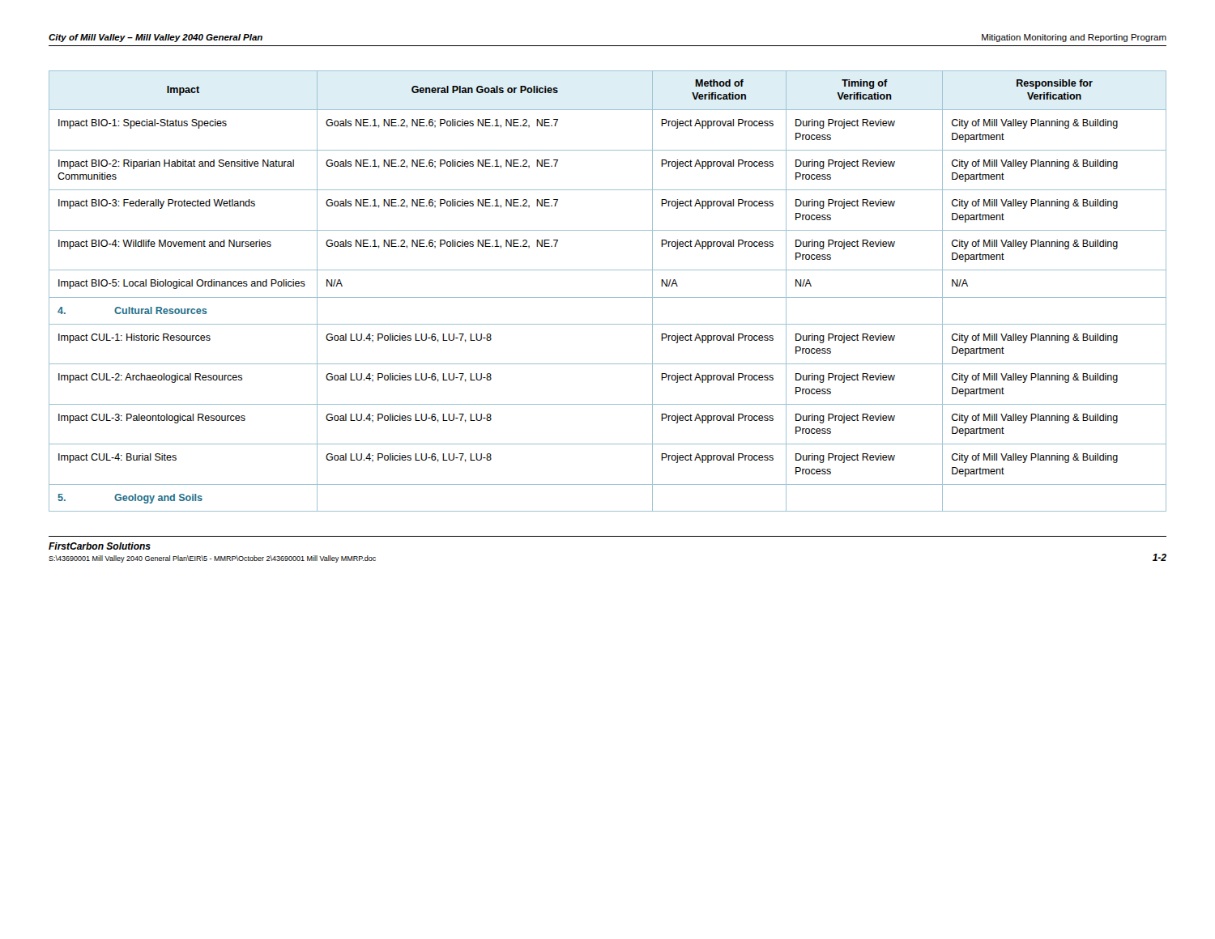City of Mill Valley – Mill Valley 2040 General Plan
Mitigation Monitoring and Reporting Program
| Impact | General Plan Goals or Policies | Method of Verification | Timing of Verification | Responsible for Verification |
| --- | --- | --- | --- | --- |
| Impact BIO-1: Special-Status Species | Goals NE.1, NE.2, NE.6; Policies NE.1, NE.2, NE.7 | Project Approval Process | During Project Review Process | City of Mill Valley Planning & Building Department |
| Impact BIO-2: Riparian Habitat and Sensitive Natural Communities | Goals NE.1, NE.2, NE.6; Policies NE.1, NE.2, NE.7 | Project Approval Process | During Project Review Process | City of Mill Valley Planning & Building Department |
| Impact BIO-3: Federally Protected Wetlands | Goals NE.1, NE.2, NE.6; Policies NE.1, NE.2, NE.7 | Project Approval Process | During Project Review Process | City of Mill Valley Planning & Building Department |
| Impact BIO-4: Wildlife Movement and Nurseries | Goals NE.1, NE.2, NE.6; Policies NE.1, NE.2, NE.7 | Project Approval Process | During Project Review Process | City of Mill Valley Planning & Building Department |
| Impact BIO-5: Local Biological Ordinances and Policies | N/A | N/A | N/A | N/A |
| 4. Cultural Resources | | | | |
| Impact CUL-1: Historic Resources | Goal LU.4; Policies LU-6, LU-7, LU-8 | Project Approval Process | During Project Review Process | City of Mill Valley Planning & Building Department |
| Impact CUL-2: Archaeological Resources | Goal LU.4; Policies LU-6, LU-7, LU-8 | Project Approval Process | During Project Review Process | City of Mill Valley Planning & Building Department |
| Impact CUL-3: Paleontological Resources | Goal LU.4; Policies LU-6, LU-7, LU-8 | Project Approval Process | During Project Review Process | City of Mill Valley Planning & Building Department |
| Impact CUL-4: Burial Sites | Goal LU.4; Policies LU-6, LU-7, LU-8 | Project Approval Process | During Project Review Process | City of Mill Valley Planning & Building Department |
| 5. Geology and Soils | | | | |
FirstCarbon Solutions
S:\43690001 Mill Valley 2040 General Plan\EIR\5 - MMRP\October 2\43690001 Mill Valley MMRP.doc
1-2